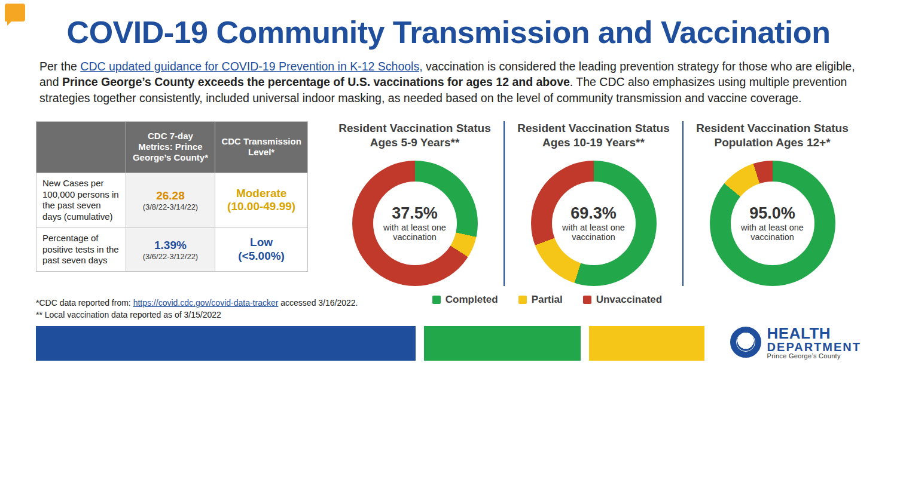COVID-19 Community Transmission and Vaccination
Per the CDC updated guidance for COVID-19 Prevention in K-12 Schools, vaccination is considered the leading prevention strategy for those who are eligible, and Prince George’s County exceeds the percentage of U.S. vaccinations for ages 12 and above. The CDC also emphasizes using multiple prevention strategies together consistently, included universal indoor masking, as needed based on the level of community transmission and vaccine coverage.
| | CDC 7-day Metrics: Prince George’s County* | CDC Transmission Level* |
| --- | --- | --- |
| New Cases per 100,000 persons in the past seven days (cumulative) | 26.28 (3/8/22-3/14/22) | Moderate (10.00-49.99) |
| Percentage of positive tests in the past seven days | 1.39% (3/6/22-3/12/22) | Low (<5.00%) |
Resident Vaccination Status
Ages 5-9 Years**
37.5% with at least one vaccination
Resident Vaccination Status
Ages 10-19 Years**
69.3% with at least one vaccination
Resident Vaccination Status
Population Ages 12+*
95.0% with at least one vaccination
*CDC data reported from: https://covid.cdc.gov/covid-data-tracker accessed 3/16/2022.
** Local vaccination data reported as of 3/15/2022
Completed Partial Unvaccinated
HEALTH
DEPARTMENT
Prince George’s County